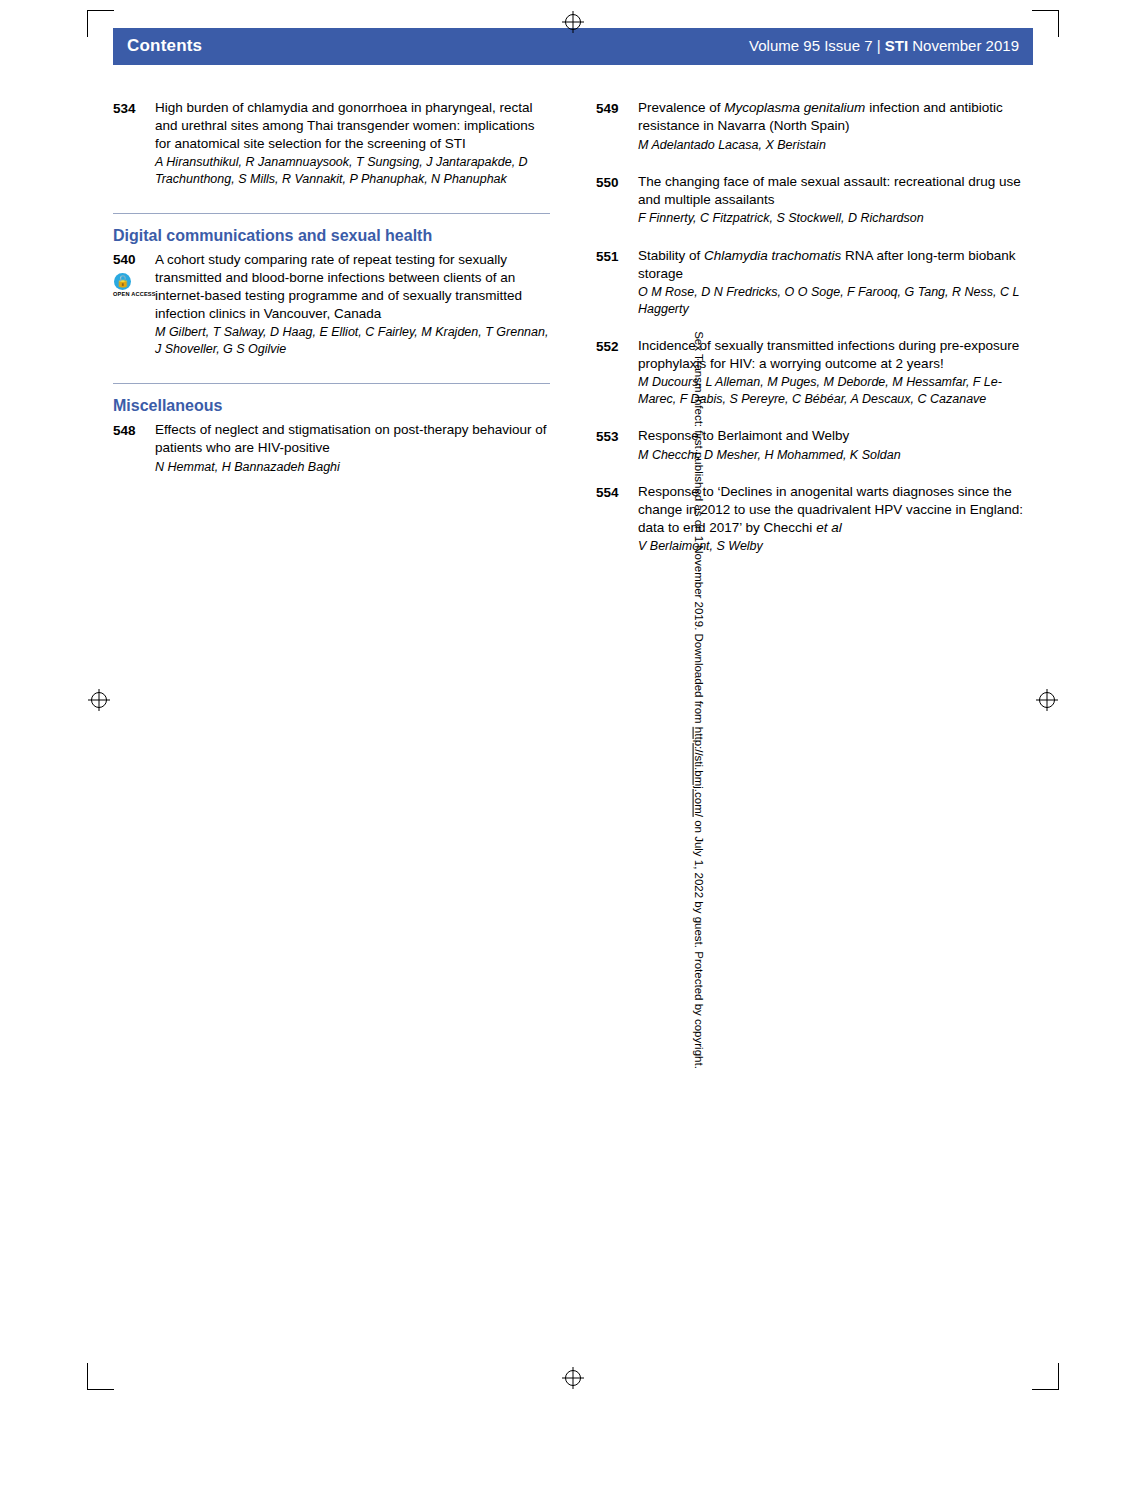Contents
Volume 95 Issue 7 | STI November 2019
534
High burden of chlamydia and gonorrhoea in pharyngeal, rectal and urethral sites among Thai transgender women: implications for anatomical site selection for the screening of STI
A Hiransuthikul, R Janamnuaysook, T Sungsing, J Jantarapakde, D Trachunthong, S Mills, R Vannakit, P Phanuphak, N Phanuphak
Digital communications and sexual health
540
🔓
OPEN ACCESS
A cohort study comparing rate of repeat testing for sexually transmitted and blood-borne infections between clients of an internet-based testing programme and of sexually transmitted infection clinics in Vancouver, Canada
M Gilbert, T Salway, D Haag, E Elliot, C Fairley, M Krajden, T Grennan, J Shoveller, G S Ogilvie
Miscellaneous
548
Effects of neglect and stigmatisation on post-therapy behaviour of patients who are HIV-positive
N Hemmat, H Bannazadeh Baghi
549
Prevalence of Mycoplasma genitalium infection and antibiotic resistance in Navarra (North Spain)
M Adelantado Lacasa, X Beristain
550
The changing face of male sexual assault: recreational drug use and multiple assailants
F Finnerty, C Fitzpatrick, S Stockwell, D Richardson
551
Stability of Chlamydia trachomatis RNA after long-term biobank storage
O M Rose, D N Fredricks, O O Soge, F Farooq, G Tang, R Ness, C L Haggerty
552
Incidence of sexually transmitted infections during pre-exposure prophylaxis for HIV: a worrying outcome at 2 years!
M Ducours, L Alleman, M Puges, M Deborde, M Hessamfar, F Le-Marec, F Dabis, S Pereyre, C Bébéar, A Descaux, C Cazanave
553
Response to Berlaimont and Welby
M Checchi, D Mesher, H Mohammed, K Soldan
554
Response to ‘Declines in anogenital warts diagnoses since the change in 2012 to use the quadrivalent HPV vaccine in England: data to end 2017’ by Checchi et al
V Berlaimont, S Welby
Sex Transm Infect: first published as on 1 November 2019. Downloaded from http://sti.bmj.com/ on July 1, 2022 by guest. Protected by copyright.